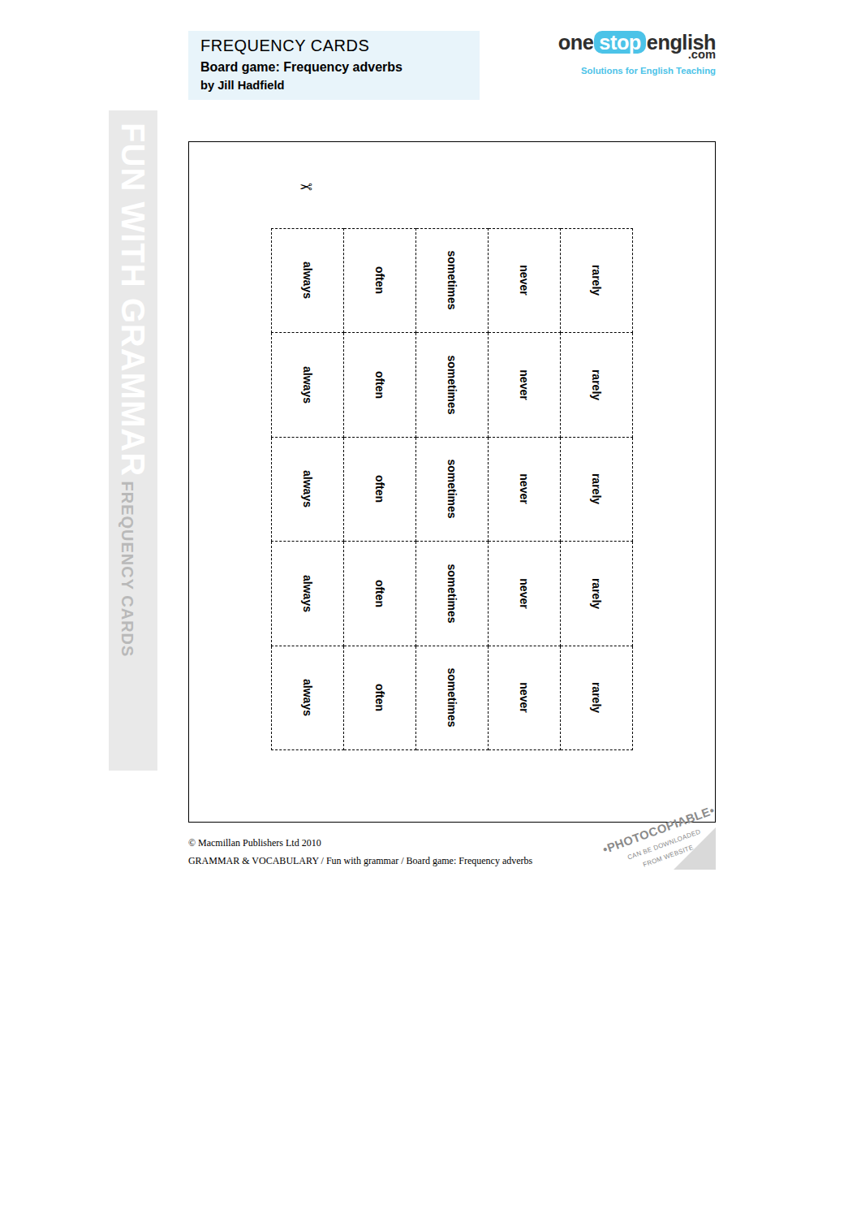FUN WITH GRAMMAR FREQUENCY CARDS
FREQUENCY CARDS
Board game: Frequency adverbs
by Jill Hadfield
one stop english
.com
Solutions for English Teaching
✂
| always | often | sometimes | never | rarely |
| always | often | sometimes | never | rarely |
| always | often | sometimes | never | rarely |
| always | often | sometimes | never | rarely |
| always | often | sometimes | never | rarely |
© Macmillan Publishers Ltd 2010
GRAMMAR & VOCABULARY / Fun with grammar / Board game: Frequency adverbs
•PHOTOCOPIABLE•
CAN BE DOWNLOADED
FROM WEBSITE